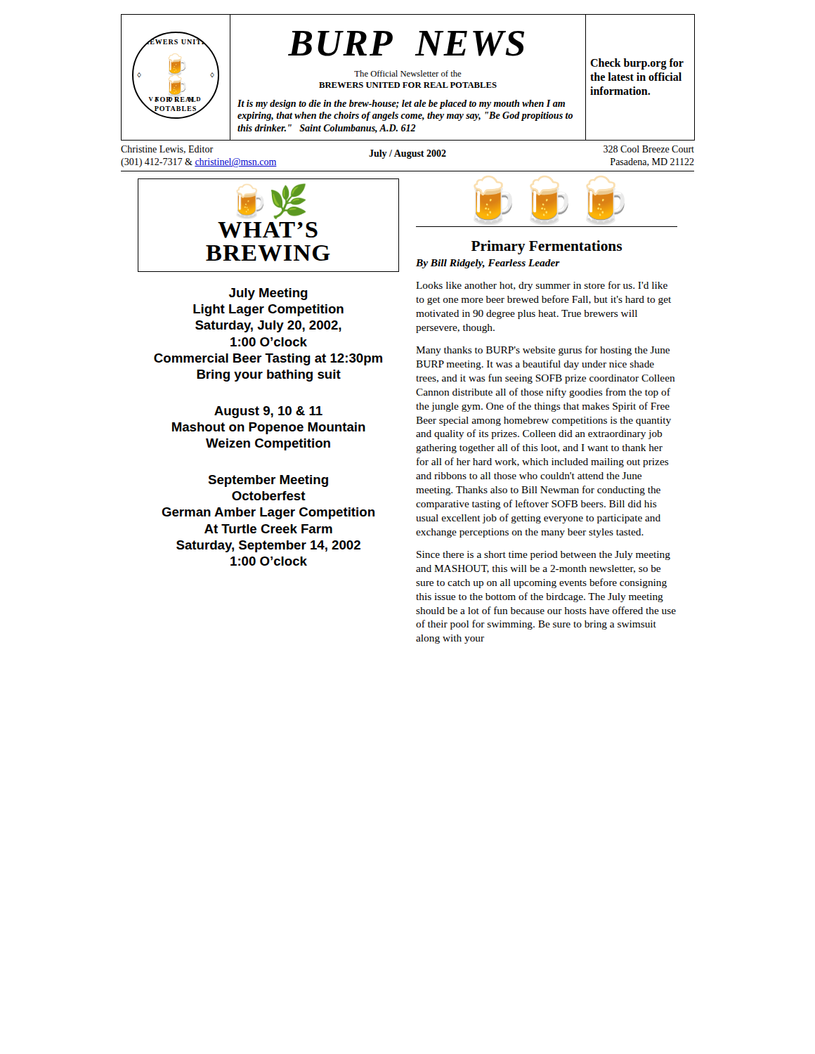BREWERS UNITED ♢ ♢ 🍺🍺 VA DC MD FOR REAL POTABLES
BURP NEWS
The Official Newsletter of the
BREWERS UNITED FOR REAL POTABLES
It is my design to die in the brew-house; let ale be placed to my mouth when I am expiring, that when the choirs of angels come, they may say, "Be God propitious to this drinker." Saint Columbanus, A.D. 612
Check burp.org for the latest in official information.
Christine Lewis, Editor
(301) 412-7317 & christinel@msn.com
July / August 2002
328 Cool Breeze Court
Pasadena, MD 21122
🍺🌿
WHAT’S
BREWING
July Meeting
Light Lager Competition
Saturday, July 20, 2002,
1:00 O’clock
Commercial Beer Tasting at 12:30pm
Bring your bathing suit
August 9, 10 & 11
Mashout on Popenoe Mountain
Weizen Competition
September Meeting
Octoberfest
German Amber Lager Competition
At Turtle Creek Farm
Saturday, September 14, 2002
1:00 O’clock
🍺🍺🍺
Primary Fermentations
By Bill Ridgely, Fearless Leader
Looks like another hot, dry summer in store for us. I'd like to get one more beer brewed before Fall, but it's hard to get motivated in 90 degree plus heat. True brewers will persevere, though.
Many thanks to BURP's website gurus for hosting the June BURP meeting. It was a beautiful day under nice shade trees, and it was fun seeing SOFB prize coordinator Colleen Cannon distribute all of those nifty goodies from the top of the jungle gym. One of the things that makes Spirit of Free Beer special among homebrew competitions is the quantity and quality of its prizes. Colleen did an extraordinary job gathering together all of this loot, and I want to thank her for all of her hard work, which included mailing out prizes and ribbons to all those who couldn't attend the June meeting. Thanks also to Bill Newman for conducting the comparative tasting of leftover SOFB beers. Bill did his usual excellent job of getting everyone to participate and exchange perceptions on the many beer styles tasted.
Since there is a short time period between the July meeting and MASHOUT, this will be a 2-month newsletter, so be sure to catch up on all upcoming events before consigning this issue to the bottom of the birdcage. The July meeting should be a lot of fun because our hosts have offered the use of their pool for swimming. Be sure to bring a swimsuit along with your